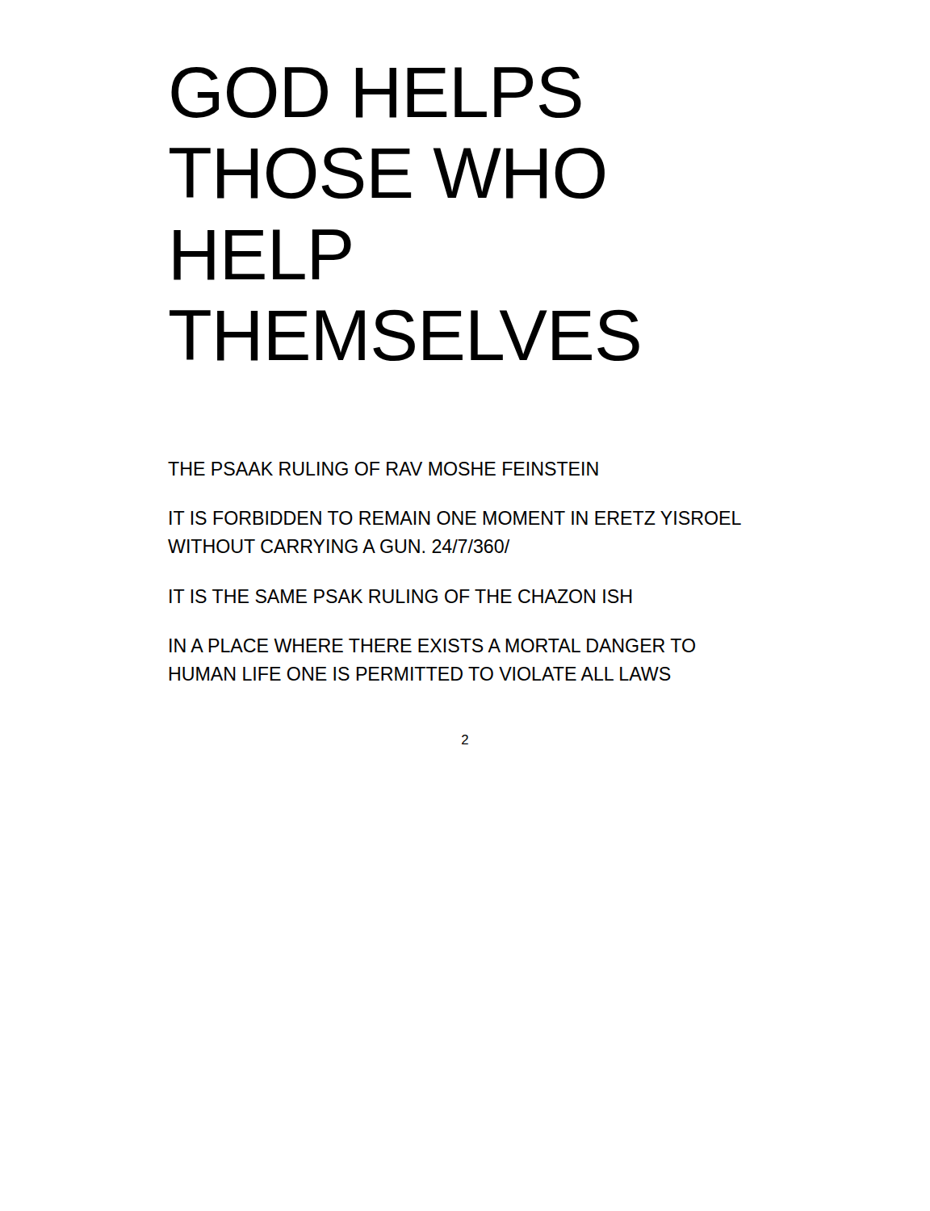God helps those who help themselves
The psaak ruling of Rav Moshe Feinstein
It is forbidden to remain one moment in Eretz Yisroel without carrying a gun. 24/7/360/
It is the same psak ruling of the Chazon Ish
In a place where there exists a mortal danger to human life one is permitted to violate all laws
2